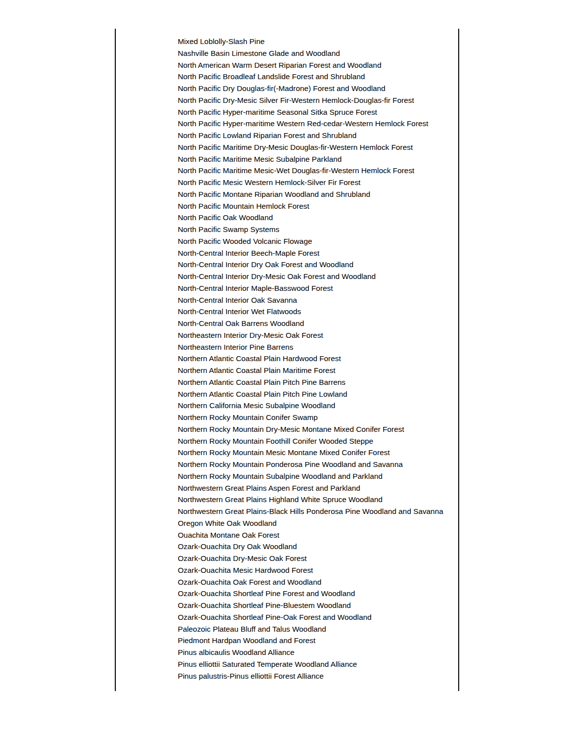Mixed Loblolly-Slash Pine
Nashville Basin Limestone Glade and Woodland
North American Warm Desert Riparian Forest and Woodland
North Pacific Broadleaf Landslide Forest and Shrubland
North Pacific Dry Douglas-fir(-Madrone) Forest and Woodland
North Pacific Dry-Mesic Silver Fir-Western Hemlock-Douglas-fir Forest
North Pacific Hyper-maritime Seasonal Sitka Spruce Forest
North Pacific Hyper-maritime Western Red-cedar-Western Hemlock Forest
North Pacific Lowland Riparian Forest and Shrubland
North Pacific Maritime Dry-Mesic Douglas-fir-Western Hemlock Forest
North Pacific Maritime Mesic Subalpine Parkland
North Pacific Maritime Mesic-Wet Douglas-fir-Western Hemlock Forest
North Pacific Mesic Western Hemlock-Silver Fir Forest
North Pacific Montane Riparian Woodland and Shrubland
North Pacific Mountain Hemlock Forest
North Pacific Oak Woodland
North Pacific Swamp Systems
North Pacific Wooded Volcanic Flowage
North-Central Interior Beech-Maple Forest
North-Central Interior Dry Oak Forest and Woodland
North-Central Interior Dry-Mesic Oak Forest and Woodland
North-Central Interior Maple-Basswood Forest
North-Central Interior Oak Savanna
North-Central Interior Wet Flatwoods
North-Central Oak Barrens Woodland
Northeastern Interior Dry-Mesic Oak Forest
Northeastern Interior Pine Barrens
Northern Atlantic Coastal Plain Hardwood Forest
Northern Atlantic Coastal Plain Maritime Forest
Northern Atlantic Coastal Plain Pitch Pine Barrens
Northern Atlantic Coastal Plain Pitch Pine Lowland
Northern California Mesic Subalpine Woodland
Northern Rocky Mountain Conifer Swamp
Northern Rocky Mountain Dry-Mesic Montane Mixed Conifer Forest
Northern Rocky Mountain Foothill Conifer Wooded Steppe
Northern Rocky Mountain Mesic Montane Mixed Conifer Forest
Northern Rocky Mountain Ponderosa Pine Woodland and Savanna
Northern Rocky Mountain Subalpine Woodland and Parkland
Northwestern Great Plains Aspen Forest and Parkland
Northwestern Great Plains Highland White Spruce Woodland
Northwestern Great Plains-Black Hills Ponderosa Pine Woodland and Savanna
Oregon White Oak Woodland
Ouachita Montane Oak Forest
Ozark-Ouachita Dry Oak Woodland
Ozark-Ouachita Dry-Mesic Oak Forest
Ozark-Ouachita Mesic Hardwood Forest
Ozark-Ouachita Oak Forest and Woodland
Ozark-Ouachita Shortleaf Pine Forest and Woodland
Ozark-Ouachita Shortleaf Pine-Bluestem Woodland
Ozark-Ouachita Shortleaf Pine-Oak Forest and Woodland
Paleozoic Plateau Bluff and Talus Woodland
Piedmont Hardpan Woodland and Forest
Pinus albicaulis Woodland Alliance
Pinus elliottii Saturated Temperate Woodland Alliance
Pinus palustris-Pinus elliottii Forest Alliance